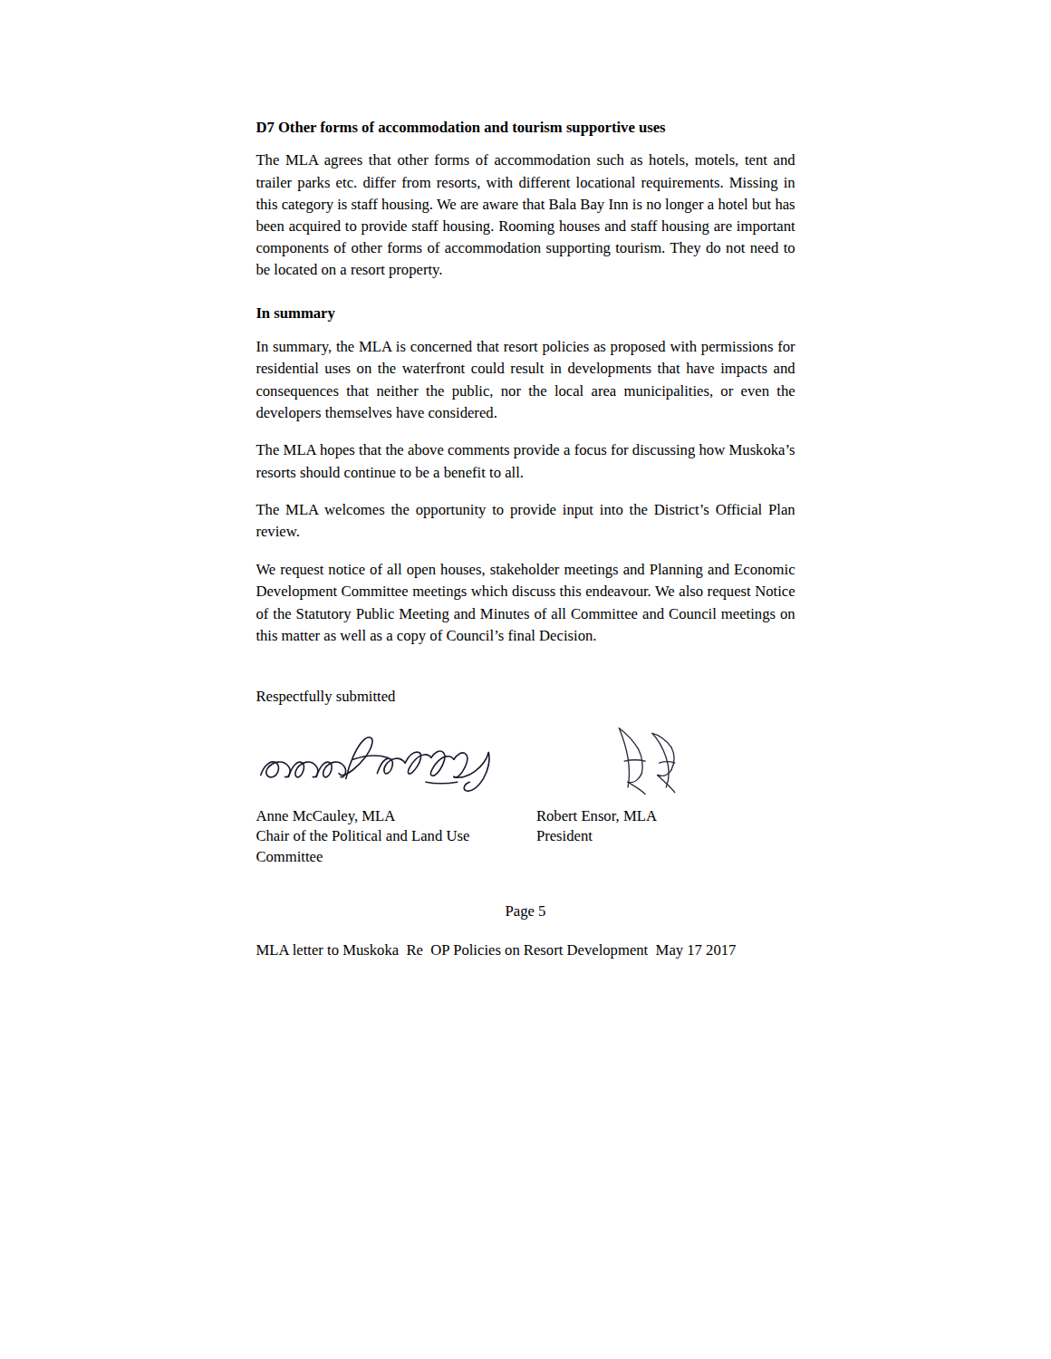D7 Other forms of accommodation and tourism supportive uses
The MLA agrees that other forms of accommodation such as hotels, motels, tent and trailer parks etc. differ from resorts, with different locational requirements. Missing in this category is staff housing. We are aware that Bala Bay Inn is no longer a hotel but has been acquired to provide staff housing. Rooming houses and staff housing are important components of other forms of accommodation supporting tourism. They do not need to be located on a resort property.
In summary
In summary, the MLA is concerned that resort policies as proposed with permissions for residential uses on the waterfront could result in developments that have impacts and consequences that neither the public, nor the local area municipalities, or even the developers themselves have considered.
The MLA hopes that the above comments provide a focus for discussing how Muskoka’s resorts should continue to be a benefit to all.
The MLA welcomes the opportunity to provide input into the District’s Official Plan review.
We request notice of all open houses, stakeholder meetings and Planning and Economic Development Committee meetings which discuss this endeavour. We also request Notice of the Statutory Public Meeting and Minutes of all Committee and Council meetings on this matter as well as a copy of Council’s final Decision.
Respectfully submitted
Anne McCauley, MLA
Chair of the Political and Land Use Committee
Robert Ensor, MLA
President
Page 5
MLA letter to Muskoka Re OP Policies on Resort Development May 17 2017